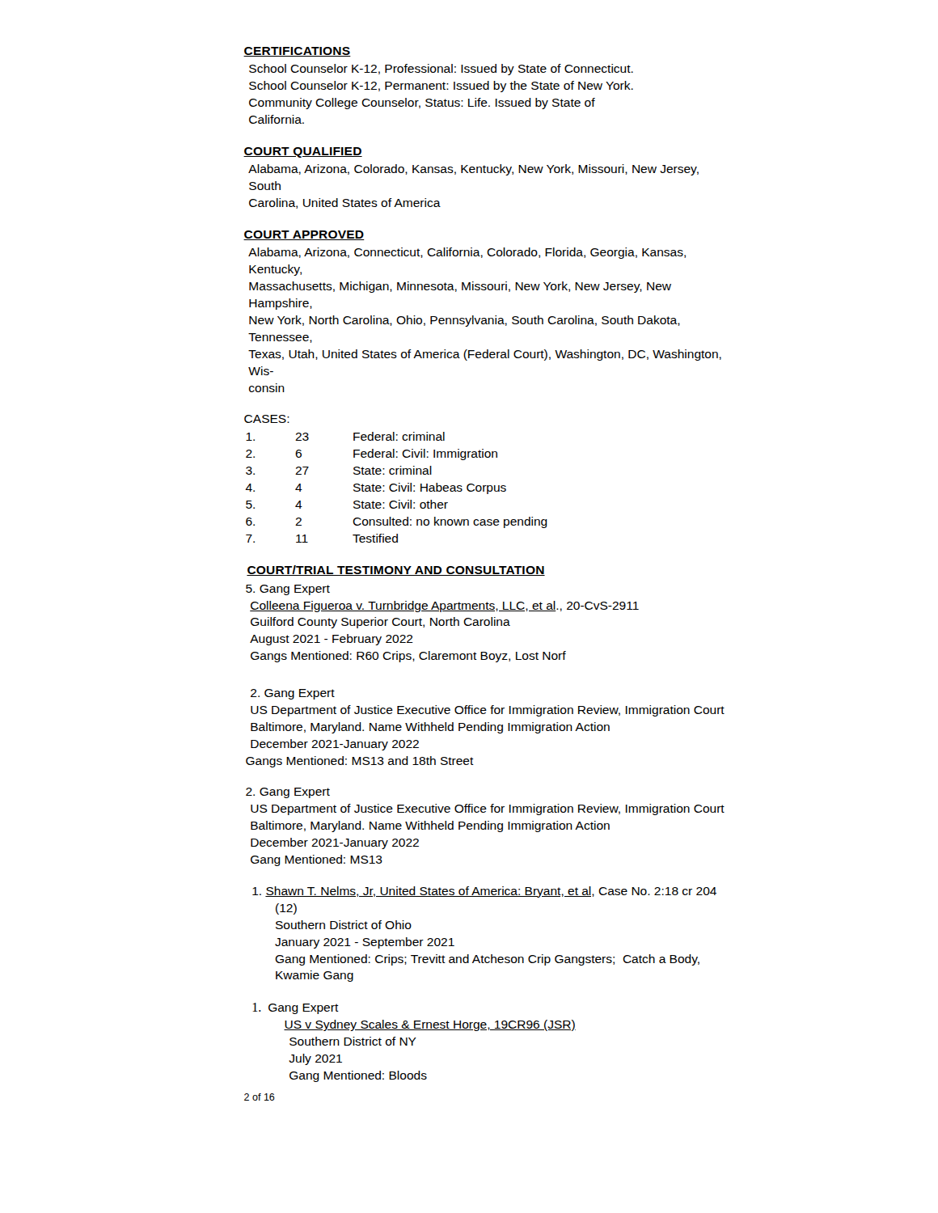CERTIFICATIONS
School Counselor K-12, Professional: Issued by State of Connecticut.
School Counselor K-12, Permanent: Issued by the State of New York.
Community College Counselor, Status: Life. Issued by State of
California.
COURT QUALIFIED
Alabama, Arizona, Colorado, Kansas, Kentucky, New York, Missouri, New Jersey, South
Carolina, United States of America
COURT APPROVED
Alabama, Arizona, Connecticut, California, Colorado, Florida, Georgia, Kansas, Kentucky,
Massachusetts, Michigan, Minnesota, Missouri, New York, New Jersey, New Hampshire,
New York, North Carolina, Ohio, Pennsylvania, South Carolina, South Dakota, Tennessee,
Texas, Utah, United States of America (Federal Court), Washington, DC, Washington, Wis-
consin
CASES:
| 1. | 23 | Federal: criminal |
| 2. | 6 | Federal: Civil: Immigration |
| 3. | 27 | State: criminal |
| 4. | 4 | State: Civil: Habeas Corpus |
| 5. | 4 | State: Civil: other |
| 6. | 2 | Consulted: no known case pending |
| 7. | 11 | Testified |
COURT/TRIAL TESTIMONY AND CONSULTATION
5. Gang Expert
Colleena Figueroa v. Turnbridge Apartments, LLC, et al., 20-CvS-2911
Guilford County Superior Court, North Carolina
August 2021 - February 2022
Gangs Mentioned: R60 Crips, Claremont Boyz, Lost Norf
2. Gang Expert
US Department of Justice Executive Office for Immigration Review, Immigration Court
Baltimore, Maryland. Name Withheld Pending Immigration Action
December 2021-January 2022
Gangs Mentioned: MS13 and 18th Street
2. Gang Expert
US Department of Justice Executive Office for Immigration Review, Immigration Court
Baltimore, Maryland. Name Withheld Pending Immigration Action
December 2021-January 2022
Gang Mentioned: MS13
1. Shawn T. Nelms, Jr, United States of America: Bryant, et al, Case No. 2:18 cr 204 (12)
Southern District of Ohio
January 2021 - September 2021
Gang Mentioned: Crips; Trevitt and Atcheson Crip Gangsters; Catch a Body, Kwamie Gang
1. Gang Expert
US v Sydney Scales & Ernest Horge, 19CR96 (JSR)
Southern District of NY
July 2021
Gang Mentioned: Bloods
2 of 16